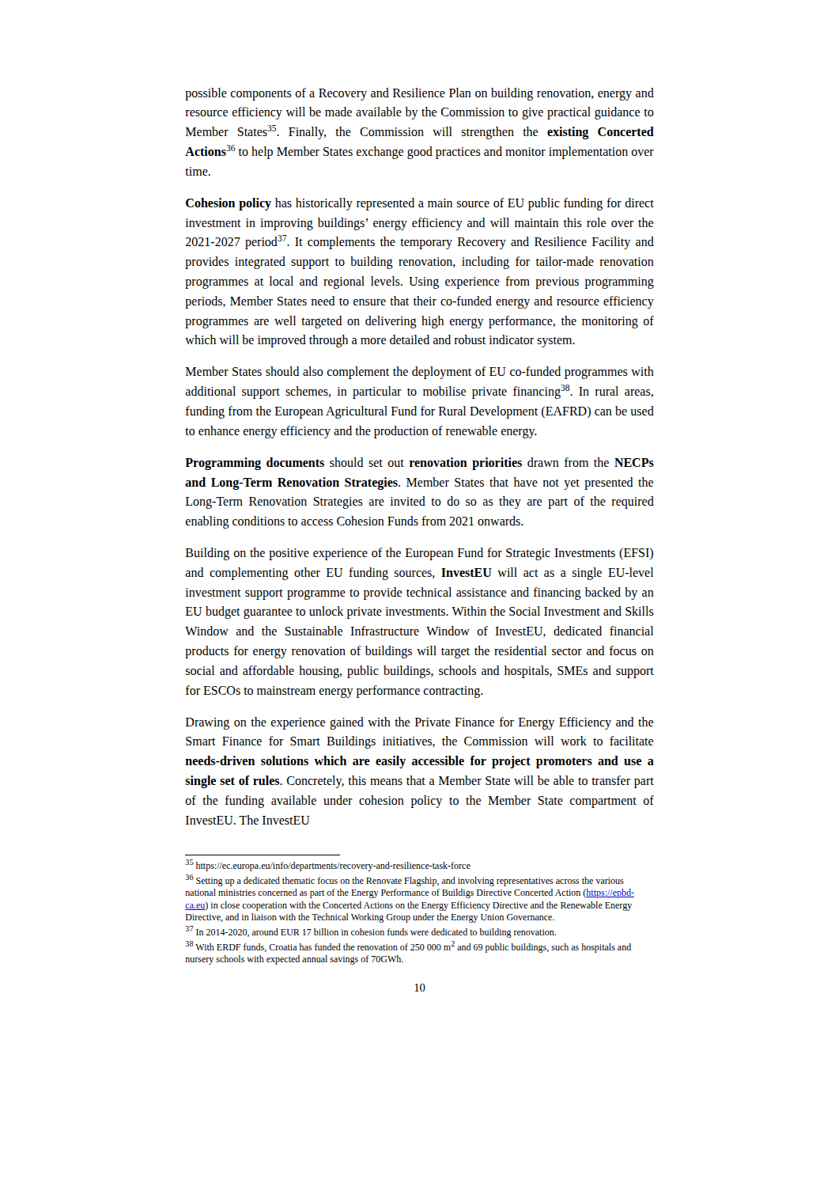possible components of a Recovery and Resilience Plan on building renovation, energy and resource efficiency will be made available by the Commission to give practical guidance to Member States35. Finally, the Commission will strengthen the existing Concerted Actions36 to help Member States exchange good practices and monitor implementation over time.
Cohesion policy has historically represented a main source of EU public funding for direct investment in improving buildings’ energy efficiency and will maintain this role over the 2021-2027 period37. It complements the temporary Recovery and Resilience Facility and provides integrated support to building renovation, including for tailor-made renovation programmes at local and regional levels. Using experience from previous programming periods, Member States need to ensure that their co-funded energy and resource efficiency programmes are well targeted on delivering high energy performance, the monitoring of which will be improved through a more detailed and robust indicator system.
Member States should also complement the deployment of EU co-funded programmes with additional support schemes, in particular to mobilise private financing38. In rural areas, funding from the European Agricultural Fund for Rural Development (EAFRD) can be used to enhance energy efficiency and the production of renewable energy.
Programming documents should set out renovation priorities drawn from the NECPs and Long-Term Renovation Strategies. Member States that have not yet presented the Long-Term Renovation Strategies are invited to do so as they are part of the required enabling conditions to access Cohesion Funds from 2021 onwards.
Building on the positive experience of the European Fund for Strategic Investments (EFSI) and complementing other EU funding sources, InvestEU will act as a single EU-level investment support programme to provide technical assistance and financing backed by an EU budget guarantee to unlock private investments. Within the Social Investment and Skills Window and the Sustainable Infrastructure Window of InvestEU, dedicated financial products for energy renovation of buildings will target the residential sector and focus on social and affordable housing, public buildings, schools and hospitals, SMEs and support for ESCOs to mainstream energy performance contracting.
Drawing on the experience gained with the Private Finance for Energy Efficiency and the Smart Finance for Smart Buildings initiatives, the Commission will work to facilitate needs-driven solutions which are easily accessible for project promoters and use a single set of rules. Concretely, this means that a Member State will be able to transfer part of the funding available under cohesion policy to the Member State compartment of InvestEU. The InvestEU
35 https://ec.europa.eu/info/departments/recovery-and-resilience-task-force
36 Setting up a dedicated thematic focus on the Renovate Flagship, and involving representatives across the various national ministries concerned as part of the Energy Performance of Buildigs Directive Concerted Action (https://epbd-ca.eu) in close cooperation with the Concerted Actions on the Energy Efficiency Directive and the Renewable Energy Directive, and in liaison with the Technical Working Group under the Energy Union Governance.
37 In 2014-2020, around EUR 17 billion in cohesion funds were dedicated to building renovation.
38 With ERDF funds, Croatia has funded the renovation of 250 000 m2 and 69 public buildings, such as hospitals and nursery schools with expected annual savings of 70GWh.
10